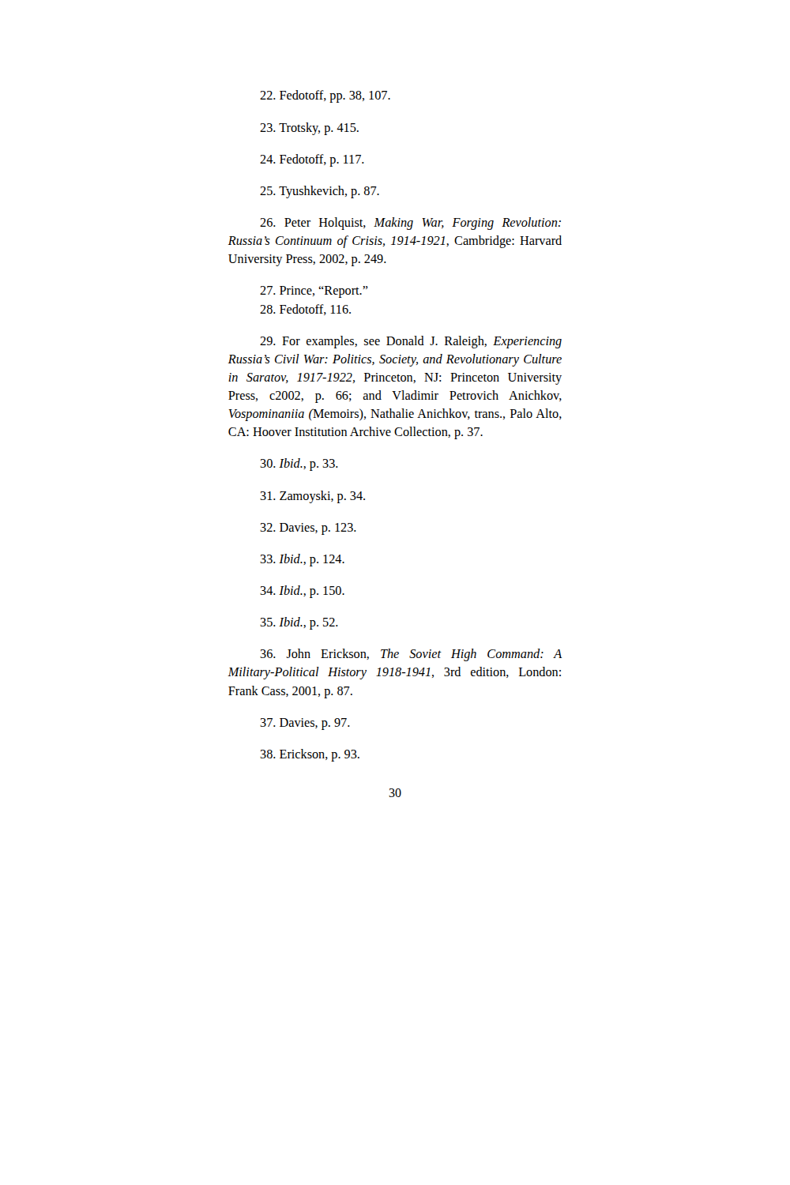22. Fedotoff, pp. 38, 107.
23. Trotsky, p. 415.
24. Fedotoff, p. 117.
25. Tyushkevich, p. 87.
26. Peter Holquist, Making War, Forging Revolution: Russia’s Continuum of Crisis, 1914-1921, Cambridge: Harvard University Press, 2002, p. 249.
27. Prince, “Report.”
28. Fedotoff, 116.
29. For examples, see Donald J. Raleigh, Experiencing Russia’s Civil War: Politics, Society, and Revolutionary Culture in Saratov, 1917-1922, Princeton, NJ: Princeton University Press, c2002, p. 66; and Vladimir Petrovich Anichkov, Vospominaniia (Memoirs), Nathalie Anichkov, trans., Palo Alto, CA: Hoover Institution Archive Collection, p. 37.
30. Ibid., p. 33.
31. Zamoyski, p. 34.
32. Davies, p. 123.
33. Ibid., p. 124.
34. Ibid., p. 150.
35. Ibid., p. 52.
36. John Erickson, The Soviet High Command: A Military-Political History 1918-1941, 3rd edition, London: Frank Cass, 2001, p. 87.
37. Davies, p. 97.
38. Erickson, p. 93.
30